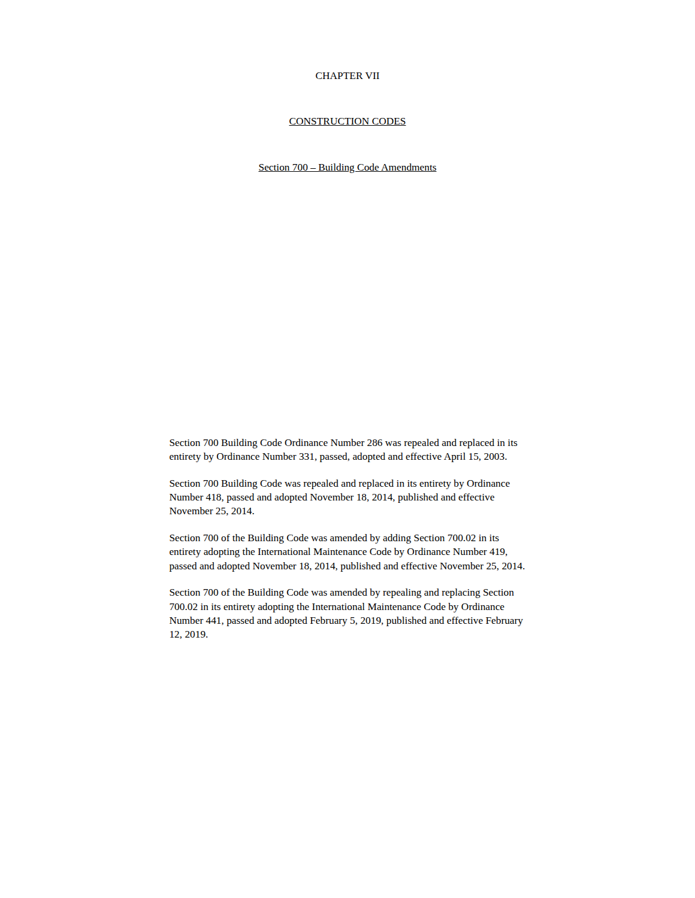CHAPTER VII
CONSTRUCTION CODES
Section 700 – Building Code Amendments
Section 700 Building Code Ordinance Number 286 was repealed and replaced in its entirety by Ordinance Number 331, passed, adopted and effective April 15, 2003.
Section 700 Building Code was repealed and replaced in its entirety by Ordinance Number 418, passed and adopted November 18, 2014, published and effective November 25, 2014.
Section 700 of the Building Code was amended by adding Section 700.02 in its entirety adopting the International Maintenance Code by Ordinance Number 419, passed and adopted November 18, 2014, published and effective November 25, 2014.
Section 700 of the Building Code was amended by repealing and replacing Section 700.02 in its entirety adopting the International Maintenance Code by Ordinance Number 441, passed and adopted February 5, 2019, published and effective February 12, 2019.